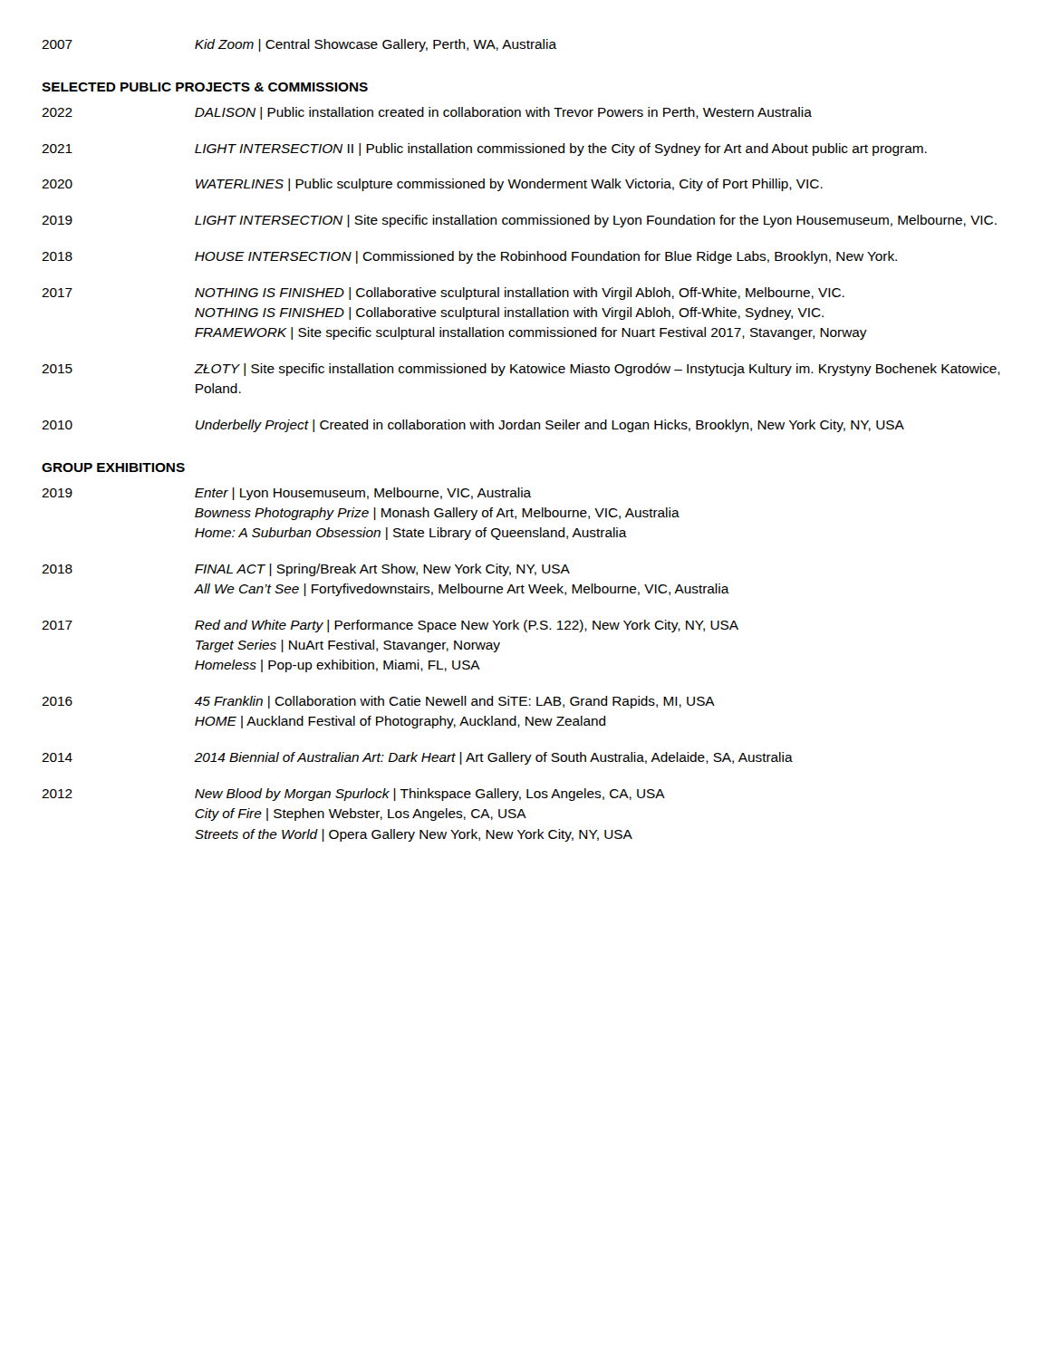2007
Kid Zoom | Central Showcase Gallery, Perth, WA, Australia
Selected Public Projects & Commissions
2022
DALISON | Public installation created in collaboration with Trevor Powers in Perth, Western Australia
2021
LIGHT INTERSECTION II | Public installation commissioned by the City of Sydney for Art and About public art program.
2020
WATERLINES | Public sculpture commissioned by Wonderment Walk Victoria, City of Port Phillip, VIC.
2019
LIGHT INTERSECTION | Site specific installation commissioned by Lyon Foundation for the Lyon Housemuseum, Melbourne, VIC.
2018
HOUSE INTERSECTION | Commissioned by the Robinhood Foundation for Blue Ridge Labs, Brooklyn, New York.
2017
NOTHING IS FINISHED | Collaborative sculptural installation with Virgil Abloh, Off-White, Melbourne, VIC. NOTHING IS FINISHED | Collaborative sculptural installation with Virgil Abloh, Off-White, Sydney, VIC. FRAMEWORK | Site specific sculptural installation commissioned for Nuart Festival 2017, Stavanger, Norway
2015
ZŁOTY | Site specific installation commissioned by Katowice Miasto Ogrodów – Instytucja Kultury im. Krystyny Bochenek Katowice, Poland.
2010
Underbelly Project | Created in collaboration with Jordan Seiler and Logan Hicks, Brooklyn, New York City, NY, USA
Group Exhibitions
2019
Enter | Lyon Housemuseum, Melbourne, VIC, Australia Bowness Photography Prize | Monash Gallery of Art, Melbourne, VIC, Australia Home: A Suburban Obsession | State Library of Queensland, Australia
2018
FINAL ACT | Spring/Break Art Show, New York City, NY, USA All We Can’t See | Fortyfivedownstairs, Melbourne Art Week, Melbourne, VIC, Australia
2017
Red and White Party | Performance Space New York (P.S. 122), New York City, NY, USA Target Series | NuArt Festival, Stavanger, Norway Homeless | Pop-up exhibition, Miami, FL, USA
2016
45 Franklin | Collaboration with Catie Newell and SiTE: LAB, Grand Rapids, MI, USA HOME | Auckland Festival of Photography, Auckland, New Zealand
2014
2014 Biennial of Australian Art: Dark Heart | Art Gallery of South Australia, Adelaide, SA, Australia
2012
New Blood by Morgan Spurlock | Thinkspace Gallery, Los Angeles, CA, USA City of Fire | Stephen Webster, Los Angeles, CA, USA Streets of the World | Opera Gallery New York, New York City, NY, USA